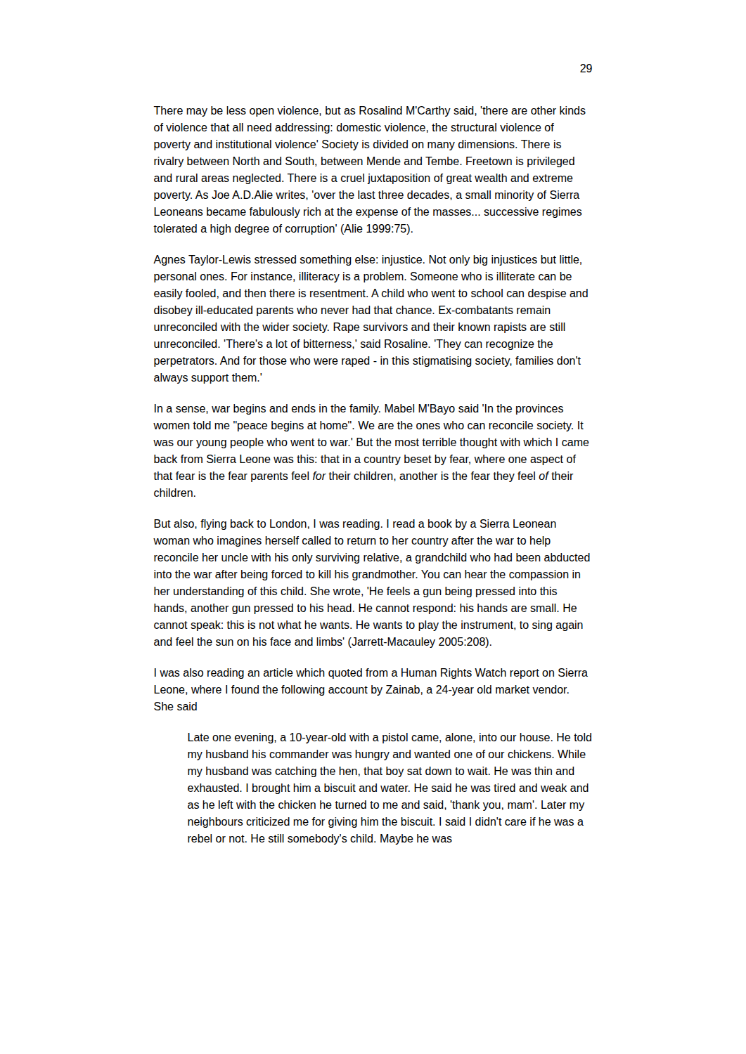29
There may be less open violence, but as Rosalind M'Carthy said, 'there are other kinds of violence that all need addressing: domestic violence, the structural violence of poverty and institutional violence' Society is divided on many dimensions. There is rivalry between North and South, between Mende and Tembe. Freetown is privileged and rural areas neglected. There is a cruel juxtaposition of great wealth and extreme poverty. As Joe A.D.Alie writes, 'over the last three decades, a small minority of Sierra Leoneans became fabulously rich at the expense of the masses... successive regimes tolerated a high degree of corruption' (Alie 1999:75).
Agnes Taylor-Lewis stressed something else: injustice. Not only big injustices but little, personal ones. For instance, illiteracy is a problem. Someone who is illiterate can be easily fooled, and then there is resentment. A child who went to school can despise and disobey ill-educated parents who never had that chance. Ex-combatants remain unreconciled with the wider society. Rape survivors and their known rapists are still unreconciled. 'There's a lot of bitterness,' said Rosaline. 'They can recognize the perpetrators. And for those who were raped - in this stigmatising society, families don't always support them.'
In a sense, war begins and ends in the family. Mabel M'Bayo said 'In the provinces women told me "peace begins at home". We are the ones who can reconcile society. It was our young people who went to war.' But the most terrible thought with which I came back from Sierra Leone was this: that in a country beset by fear, where one aspect of that fear is the fear parents feel for their children, another is the fear they feel of their children.
But also, flying back to London, I was reading. I read a book by a Sierra Leonean woman who imagines herself called to return to her country after the war to help reconcile her uncle with his only surviving relative, a grandchild who had been abducted into the war after being forced to kill his grandmother. You can hear the compassion in her understanding of this child. She wrote, 'He feels a gun being pressed into this hands, another gun pressed to his head. He cannot respond: his hands are small. He cannot speak: this is not what he wants. He wants to play the instrument, to sing again and feel the sun on his face and limbs' (Jarrett-Macauley 2005:208).
I was also reading an article which quoted from a Human Rights Watch report on Sierra Leone, where I found the following account by Zainab, a 24-year old market vendor. She said
Late one evening, a 10-year-old with a pistol came, alone, into our house. He told my husband his commander was hungry and wanted one of our chickens. While my husband was catching the hen, that boy sat down to wait. He was thin and exhausted. I brought him a biscuit and water. He said he was tired and weak and as he left with the chicken he turned to me and said, 'thank you, mam'. Later my neighbours criticized me for giving him the biscuit. I said I didn't care if he was a rebel or not. He still somebody's child. Maybe he was